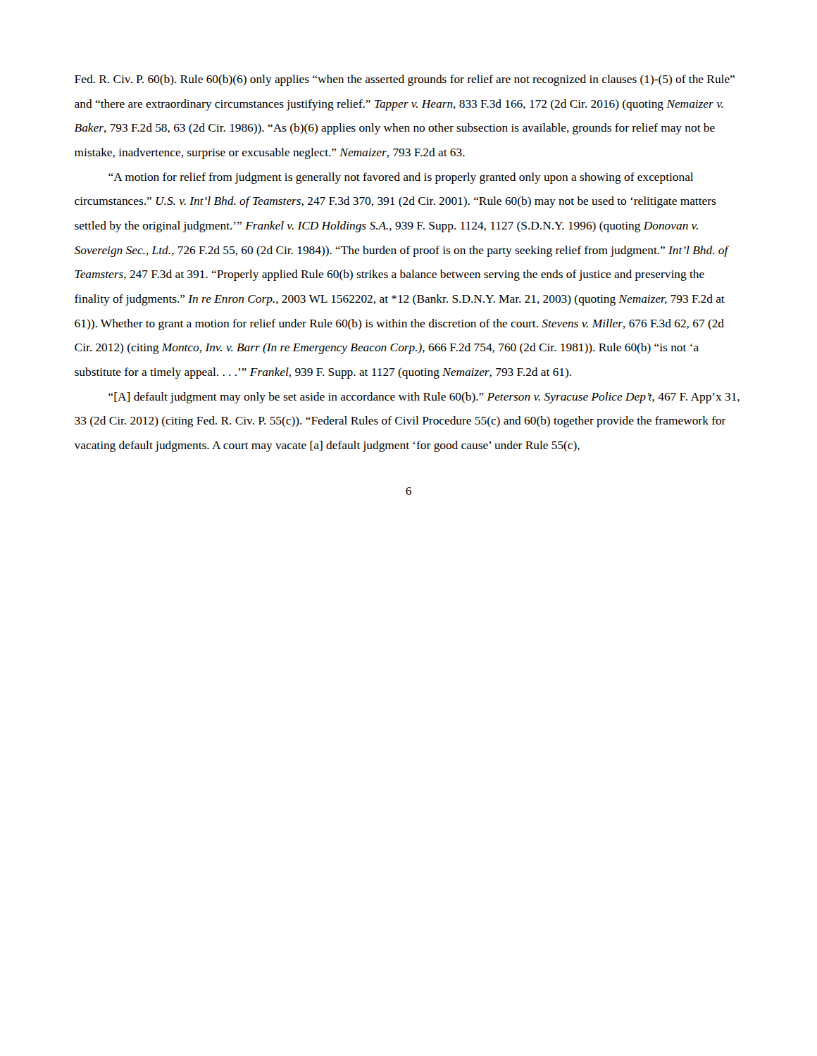Fed. R. Civ. P. 60(b). Rule 60(b)(6) only applies “when the asserted grounds for relief are not recognized in clauses (1)-(5) of the Rule” and “there are extraordinary circumstances justifying relief.” Tapper v. Hearn, 833 F.3d 166, 172 (2d Cir. 2016) (quoting Nemaizer v. Baker, 793 F.2d 58, 63 (2d Cir. 1986)). “As (b)(6) applies only when no other subsection is available, grounds for relief may not be mistake, inadvertence, surprise or excusable neglect.” Nemaizer, 793 F.2d at 63.
“A motion for relief from judgment is generally not favored and is properly granted only upon a showing of exceptional circumstances.” U.S. v. Int’l Bhd. of Teamsters, 247 F.3d 370, 391 (2d Cir. 2001). “Rule 60(b) may not be used to ‘relitigate matters settled by the original judgment.’” Frankel v. ICD Holdings S.A., 939 F. Supp. 1124, 1127 (S.D.N.Y. 1996) (quoting Donovan v. Sovereign Sec., Ltd., 726 F.2d 55, 60 (2d Cir. 1984)). “The burden of proof is on the party seeking relief from judgment.” Int’l Bhd. of Teamsters, 247 F.3d at 391. “Properly applied Rule 60(b) strikes a balance between serving the ends of justice and preserving the finality of judgments.” In re Enron Corp., 2003 WL 1562202, at *12 (Bankr. S.D.N.Y. Mar. 21, 2003) (quoting Nemaizer, 793 F.2d at 61)). Whether to grant a motion for relief under Rule 60(b) is within the discretion of the court. Stevens v. Miller, 676 F.3d 62, 67 (2d Cir. 2012) (citing Montco, Inv. v. Barr (In re Emergency Beacon Corp.), 666 F.2d 754, 760 (2d Cir. 1981)). Rule 60(b) “is not ‘a substitute for a timely appeal. . . .’” Frankel, 939 F. Supp. at 1127 (quoting Nemaizer, 793 F.2d at 61).
“[A] default judgment may only be set aside in accordance with Rule 60(b).” Peterson v. Syracuse Police Dep’t, 467 F. App’x 31, 33 (2d Cir. 2012) (citing Fed. R. Civ. P. 55(c)). “Federal Rules of Civil Procedure 55(c) and 60(b) together provide the framework for vacating default judgments. A court may vacate [a] default judgment ‘for good cause’ under Rule 55(c),
6